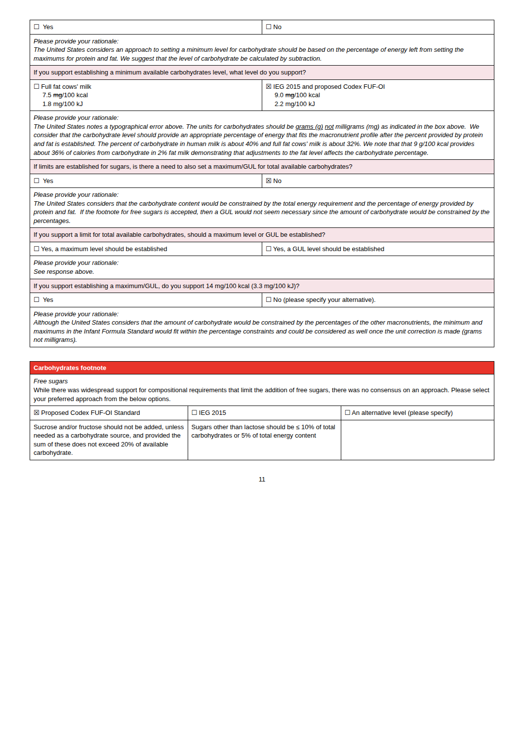| ☐ Yes | ☐ No |
| Please provide your rationale: The United States considers an approach to setting a minimum level for carbohydrate should be based on the percentage of energy left from setting the maximums for protein and fat. We suggest that the level of carbohydrate be calculated by subtraction. |
| If you support establishing a minimum available carbohydrates level, what level do you support? |
| ☐ Full fat cows' milk 7.5 mg /100 kcal 1.8 mg/100 kJ | ☒ IEG 2015 and proposed Codex FUF-OI 9.0 mg /100 kcal 2.2 mg/100 kJ |
| Please provide your rationale: The United States notes a typographical error above. The units for carbohydrates should be grams (g) not milligrams (mg) as indicated in the box above. We consider that the carbohydrate level should provide an appropriate percentage of energy that fits the macronutrient profile after the percent provided by protein and fat is established. The percent of carbohydrate in human milk is about 40% and full fat cows' milk is about 32%. We note that that 9 g/100 kcal provides about 36% of calories from carbohydrate in 2% fat milk demonstrating that adjustments to the fat level affects the carbohydrate percentage. |
| If limits are established for sugars, is there a need to also set a maximum/GUL for total available carbohydrates? |
| ☐ Yes | ☒ No |
| Please provide your rationale: The United States considers that the carbohydrate content would be constrained by the total energy requirement and the percentage of energy provided by protein and fat. If the footnote for free sugars is accepted, then a GUL would not seem necessary since the amount of carbohydrate would be constrained by the percentages. |
| If you support a limit for total available carbohydrates, should a maximum level or GUL be established? |
| ☐ Yes, a maximum level should be established | ☐ Yes, a GUL level should be established |
| Please provide your rationale: See response above. |
| If you support establishing a maximum/GUL, do you support 14 mg/100 kcal (3.3 mg/100 kJ)? |
| ☐ Yes | ☐ No (please specify your alternative). |
| Please provide your rationale: Although the United States considers that the amount of carbohydrate would be constrained by the percentages of the other macronutrients, the minimum and maximums in the Infant Formula Standard would fit within the percentage constraints and could be considered as well once the unit correction is made (grams not milligrams). |
| Carbohydrates footnote |
| Free sugars While there was widespread support for compositional requirements that limit the addition of free sugars, there was no consensus on an approach. Please select your preferred approach from the below options. |
| ☒ Proposed Codex FUF-OI Standard | ☐ IEG 2015 | ☐ An alternative level (please specify) |
| Sucrose and/or fructose should not be added, unless needed as a carbohydrate source, and provided the sum of these does not exceed 20% of available carbohydrate. | Sugars other than lactose should be ≤ 10% of total carbohydrates or 5% of total energy content | |
11